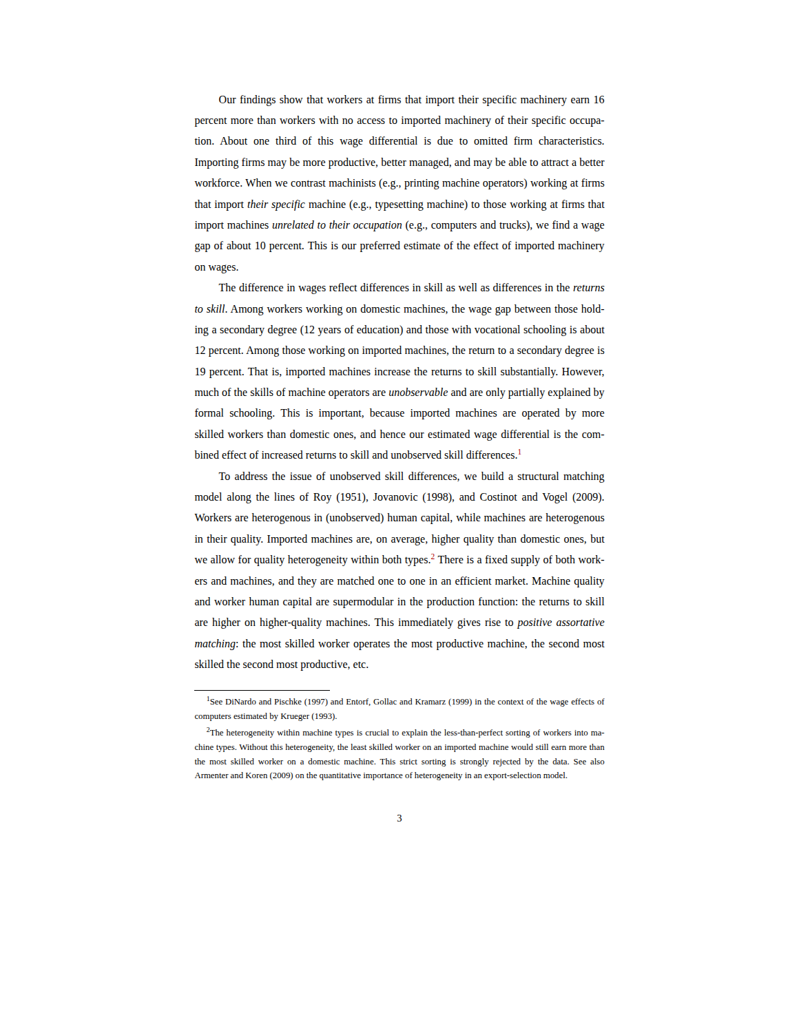Our findings show that workers at firms that import their specific machinery earn 16 percent more than workers with no access to imported machinery of their specific occupation. About one third of this wage differential is due to omitted firm characteristics. Importing firms may be more productive, better managed, and may be able to attract a better workforce. When we contrast machinists (e.g., printing machine operators) working at firms that import their specific machine (e.g., typesetting machine) to those working at firms that import machines unrelated to their occupation (e.g., computers and trucks), we find a wage gap of about 10 percent. This is our preferred estimate of the effect of imported machinery on wages.
The difference in wages reflect differences in skill as well as differences in the returns to skill. Among workers working on domestic machines, the wage gap between those holding a secondary degree (12 years of education) and those with vocational schooling is about 12 percent. Among those working on imported machines, the return to a secondary degree is 19 percent. That is, imported machines increase the returns to skill substantially. However, much of the skills of machine operators are unobservable and are only partially explained by formal schooling. This is important, because imported machines are operated by more skilled workers than domestic ones, and hence our estimated wage differential is the combined effect of increased returns to skill and unobserved skill differences.1
To address the issue of unobserved skill differences, we build a structural matching model along the lines of Roy (1951), Jovanovic (1998), and Costinot and Vogel (2009). Workers are heterogenous in (unobserved) human capital, while machines are heterogenous in their quality. Imported machines are, on average, higher quality than domestic ones, but we allow for quality heterogeneity within both types.2 There is a fixed supply of both workers and machines, and they are matched one to one in an efficient market. Machine quality and worker human capital are supermodular in the production function: the returns to skill are higher on higher-quality machines. This immediately gives rise to positive assortative matching: the most skilled worker operates the most productive machine, the second most skilled the second most productive, etc.
1See DiNardo and Pischke (1997) and Entorf, Gollac and Kramarz (1999) in the context of the wage effects of computers estimated by Krueger (1993).
2The heterogeneity within machine types is crucial to explain the less-than-perfect sorting of workers into machine types. Without this heterogeneity, the least skilled worker on an imported machine would still earn more than the most skilled worker on a domestic machine. This strict sorting is strongly rejected by the data. See also Armenter and Koren (2009) on the quantitative importance of heterogeneity in an export-selection model.
3